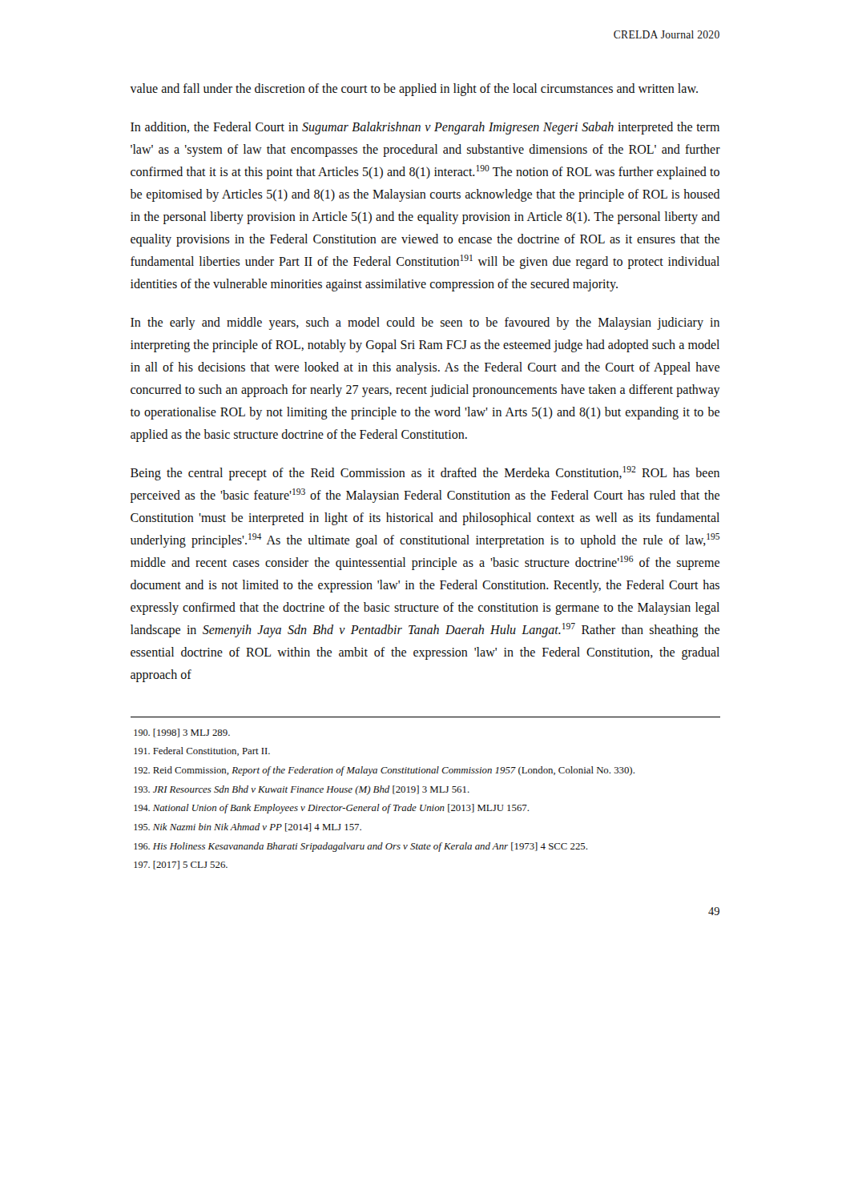CRELDA Journal 2020
value and fall under the discretion of the court to be applied in light of the local circumstances and written law.
In addition, the Federal Court in Sugumar Balakrishnan v Pengarah Imigresen Negeri Sabah interpreted the term 'law' as a 'system of law that encompasses the procedural and substantive dimensions of the ROL' and further confirmed that it is at this point that Articles 5(1) and 8(1) interact.190 The notion of ROL was further explained to be epitomised by Articles 5(1) and 8(1) as the Malaysian courts acknowledge that the principle of ROL is housed in the personal liberty provision in Article 5(1) and the equality provision in Article 8(1). The personal liberty and equality provisions in the Federal Constitution are viewed to encase the doctrine of ROL as it ensures that the fundamental liberties under Part II of the Federal Constitution191 will be given due regard to protect individual identities of the vulnerable minorities against assimilative compression of the secured majority.
In the early and middle years, such a model could be seen to be favoured by the Malaysian judiciary in interpreting the principle of ROL, notably by Gopal Sri Ram FCJ as the esteemed judge had adopted such a model in all of his decisions that were looked at in this analysis. As the Federal Court and the Court of Appeal have concurred to such an approach for nearly 27 years, recent judicial pronouncements have taken a different pathway to operationalise ROL by not limiting the principle to the word 'law' in Arts 5(1) and 8(1) but expanding it to be applied as the basic structure doctrine of the Federal Constitution.
Being the central precept of the Reid Commission as it drafted the Merdeka Constitution,192 ROL has been perceived as the 'basic feature'193 of the Malaysian Federal Constitution as the Federal Court has ruled that the Constitution 'must be interpreted in light of its historical and philosophical context as well as its fundamental underlying principles'.194 As the ultimate goal of constitutional interpretation is to uphold the rule of law,195 middle and recent cases consider the quintessential principle as a 'basic structure doctrine'196 of the supreme document and is not limited to the expression 'law' in the Federal Constitution. Recently, the Federal Court has expressly confirmed that the doctrine of the basic structure of the constitution is germane to the Malaysian legal landscape in Semenyih Jaya Sdn Bhd v Pentadbir Tanah Daerah Hulu Langat.197 Rather than sheathing the essential doctrine of ROL within the ambit of the expression 'law' in the Federal Constitution, the gradual approach of
[1998] 3 MLJ 289.
Federal Constitution, Part II.
Reid Commission, Report of the Federation of Malaya Constitutional Commission 1957 (London, Colonial No. 330).
JRI Resources Sdn Bhd v Kuwait Finance House (M) Bhd [2019] 3 MLJ 561.
National Union of Bank Employees v Director-General of Trade Union [2013] MLJU 1567.
Nik Nazmi bin Nik Ahmad v PP [2014] 4 MLJ 157.
His Holiness Kesavananda Bharati Sripadagalvaru and Ors v State of Kerala and Anr [1973] 4 SCC 225.
[2017] 5 CLJ 526.
49